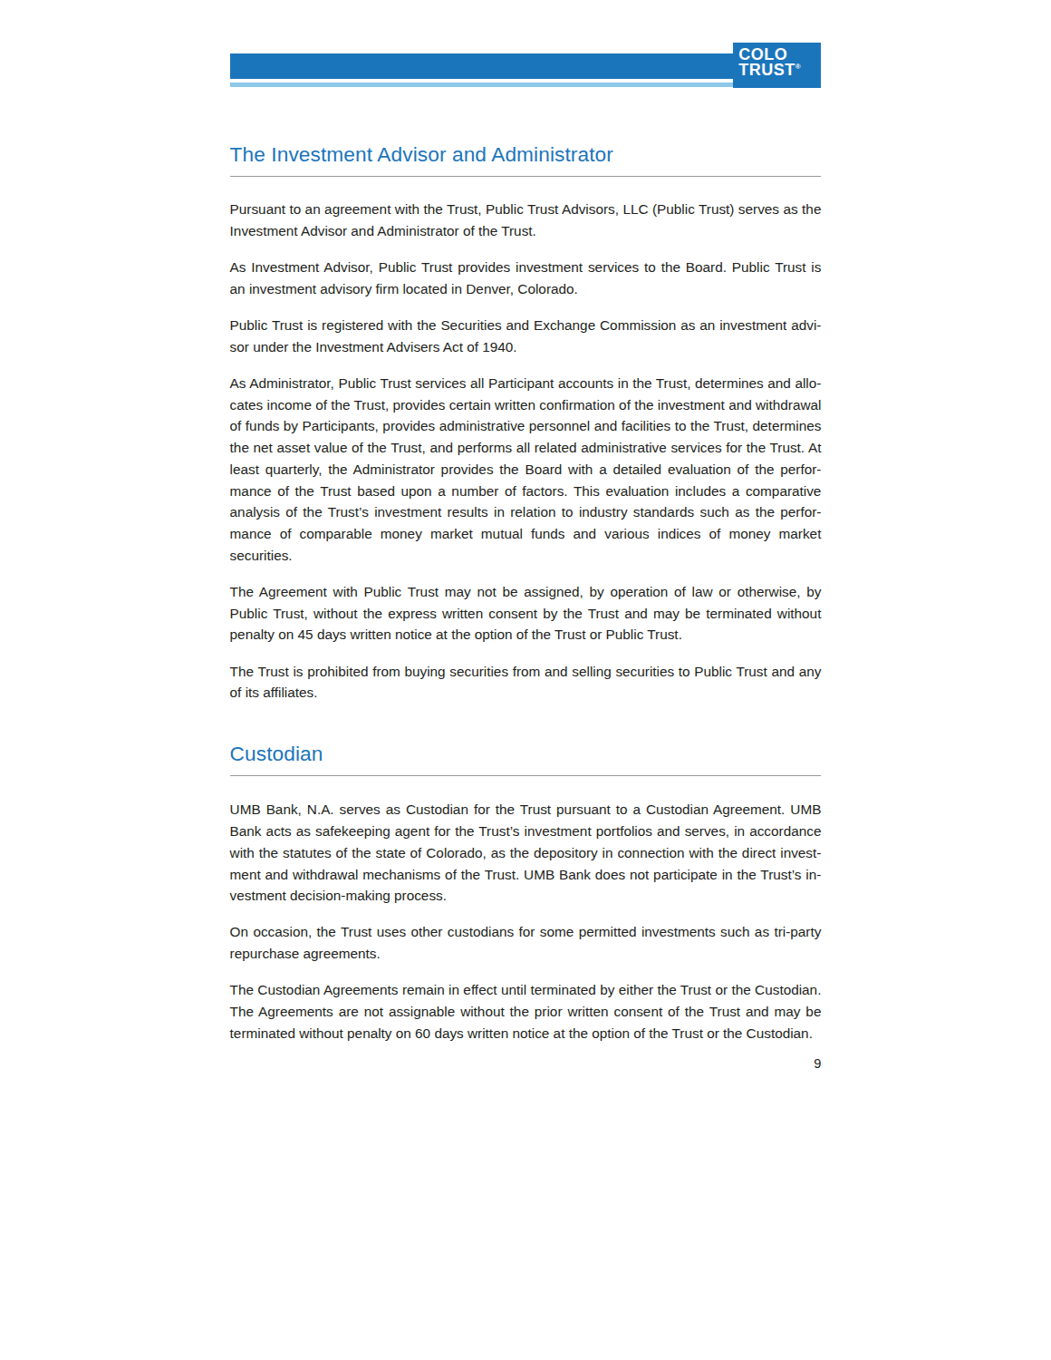COLO
TRUST®
The Investment Advisor and Administrator
Pursuant to an agreement with the Trust, Public Trust Advisors, LLC (Public Trust) serves as the Investment Advisor and Administrator of the Trust.
As Investment Advisor, Public Trust provides investment services to the Board. Public Trust is an investment advisory firm located in Denver, Colorado.
Public Trust is registered with the Securities and Exchange Commission as an investment advisor under the Investment Advisers Act of 1940.
As Administrator, Public Trust services all Participant accounts in the Trust, determines and allocates income of the Trust, provides certain written confirmation of the investment and withdrawal of funds by Participants, provides administrative personnel and facilities to the Trust, determines the net asset value of the Trust, and performs all related administrative services for the Trust. At least quarterly, the Administrator provides the Board with a detailed evaluation of the performance of the Trust based upon a number of factors. This evaluation includes a comparative analysis of the Trust’s investment results in relation to industry standards such as the performance of comparable money market mutual funds and various indices of money market securities.
The Agreement with Public Trust may not be assigned, by operation of law or otherwise, by Public Trust, without the express written consent by the Trust and may be terminated without penalty on 45 days written notice at the option of the Trust or Public Trust.
The Trust is prohibited from buying securities from and selling securities to Public Trust and any of its affiliates.
Custodian
UMB Bank, N.A. serves as Custodian for the Trust pursuant to a Custodian Agreement. UMB Bank acts as safekeeping agent for the Trust’s investment portfolios and serves, in accordance with the statutes of the state of Colorado, as the depository in connection with the direct investment and withdrawal mechanisms of the Trust. UMB Bank does not participate in the Trust’s investment decision-making process.
On occasion, the Trust uses other custodians for some permitted investments such as tri-party repurchase agreements.
The Custodian Agreements remain in effect until terminated by either the Trust or the Custodian. The Agreements are not assignable without the prior written consent of the Trust and may be terminated without penalty on 60 days written notice at the option of the Trust or the Custodian.
9